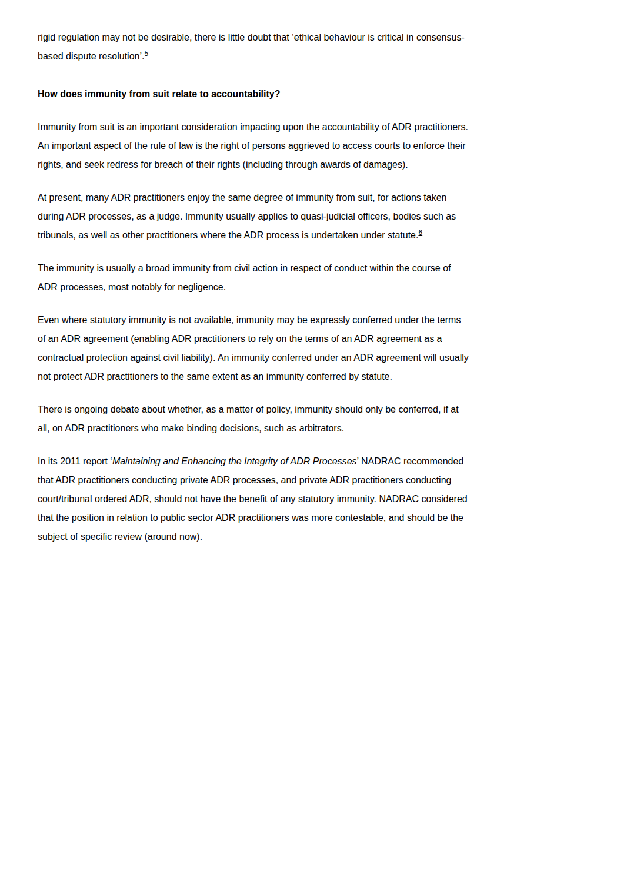rigid regulation may not be desirable, there is little doubt that ‘ethical behaviour is critical in consensus-based dispute resolution’.5
How does immunity from suit relate to accountability?
Immunity from suit is an important consideration impacting upon the accountability of ADR practitioners. An important aspect of the rule of law is the right of persons aggrieved to access courts to enforce their rights, and seek redress for breach of their rights (including through awards of damages).
At present, many ADR practitioners enjoy the same degree of immunity from suit, for actions taken during ADR processes, as a judge. Immunity usually applies to quasi-judicial officers, bodies such as tribunals, as well as other practitioners where the ADR process is undertaken under statute.6
The immunity is usually a broad immunity from civil action in respect of conduct within the course of ADR processes, most notably for negligence.
Even where statutory immunity is not available, immunity may be expressly conferred under the terms of an ADR agreement (enabling ADR practitioners to rely on the terms of an ADR agreement as a contractual protection against civil liability). An immunity conferred under an ADR agreement will usually not protect ADR practitioners to the same extent as an immunity conferred by statute.
There is ongoing debate about whether, as a matter of policy, immunity should only be conferred, if at all, on ADR practitioners who make binding decisions, such as arbitrators.
In its 2011 report ‘Maintaining and Enhancing the Integrity of ADR Processes’ NADRAC recommended that ADR practitioners conducting private ADR processes, and private ADR practitioners conducting court/tribunal ordered ADR, should not have the benefit of any statutory immunity. NADRAC considered that the position in relation to public sector ADR practitioners was more contestable, and should be the subject of specific review (around now).